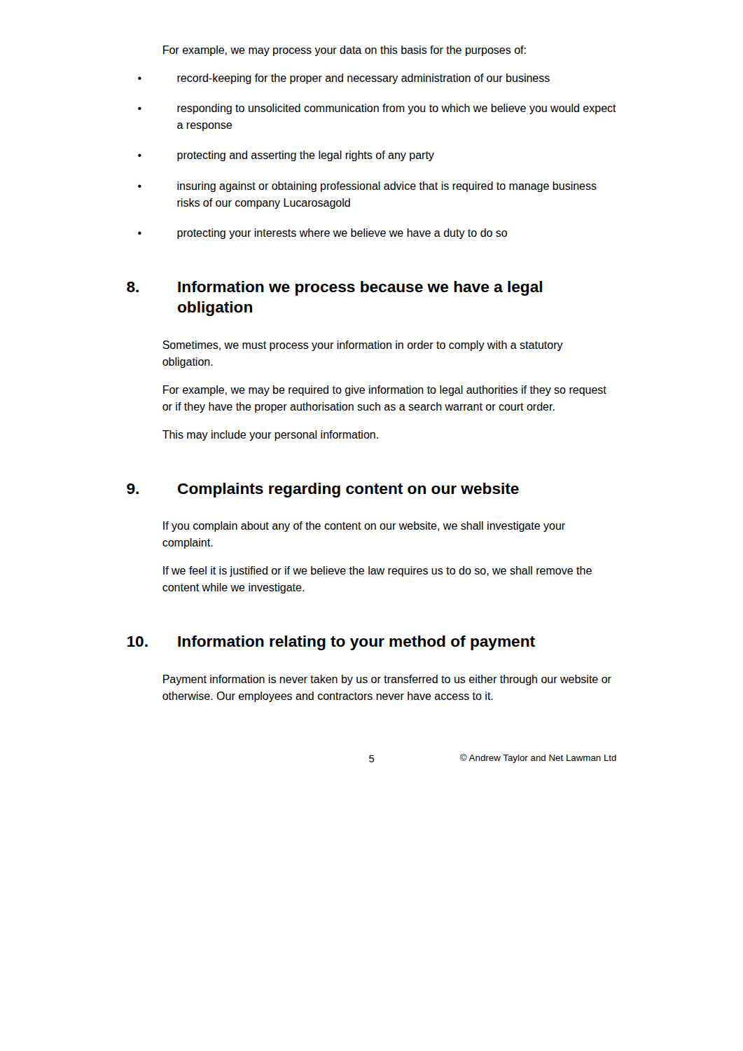For example, we may process your data on this basis for the purposes of:
record-keeping for the proper and necessary administration of our business
responding to unsolicited communication from you to which we believe you would expect a response
protecting and asserting the legal rights of any party
insuring against or obtaining professional advice that is required to manage business risks of our company Lucarosagold
protecting your interests where we believe we have a duty to do so
8. Information we process because we have a legal obligation
Sometimes, we must process your information in order to comply with a statutory obligation.
For example, we may be required to give information to legal authorities if they so request or if they have the proper authorisation such as a search warrant or court order.
This may include your personal information.
9. Complaints regarding content on our website
If you complain about any of the content on our website, we shall investigate your complaint.
If we feel it is justified or if we believe the law requires us to do so, we shall remove the content while we investigate.
10. Information relating to your method of payment
Payment information is never taken by us or transferred to us either through our website or otherwise. Our employees and contractors never have access to it.
5 © Andrew Taylor and Net Lawman Ltd